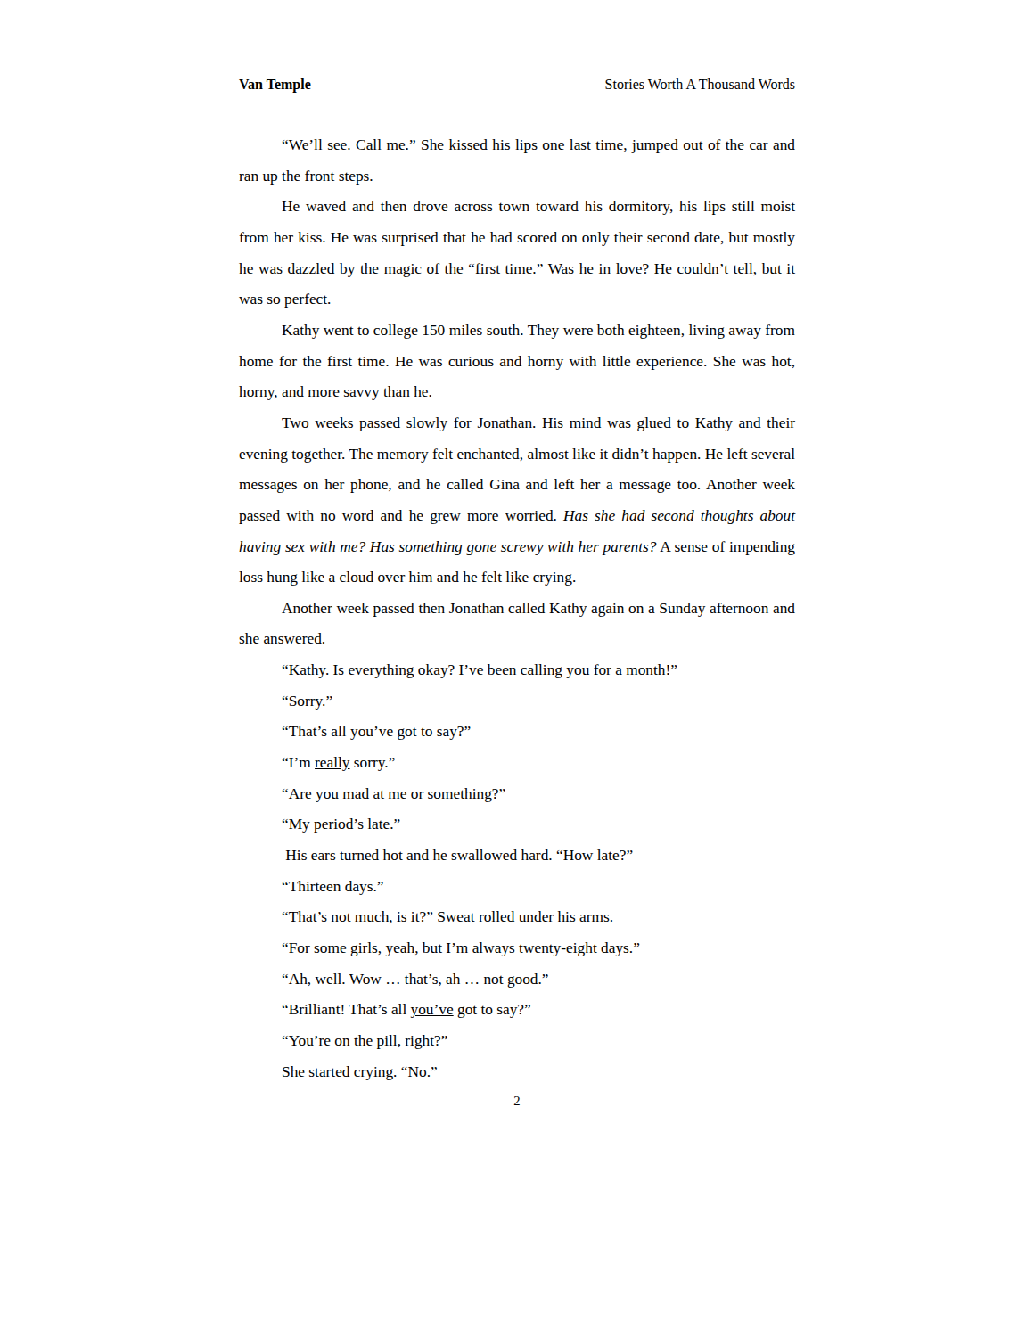Van Temple Stories Worth A Thousand Words
“We’ll see. Call me.” She kissed his lips one last time, jumped out of the car and ran up the front steps.
He waved and then drove across town toward his dormitory, his lips still moist from her kiss. He was surprised that he had scored on only their second date, but mostly he was dazzled by the magic of the “first time.” Was he in love? He couldn’t tell, but it was so perfect.
Kathy went to college 150 miles south. They were both eighteen, living away from home for the first time. He was curious and horny with little experience. She was hot, horny, and more savvy than he.
Two weeks passed slowly for Jonathan. His mind was glued to Kathy and their evening together. The memory felt enchanted, almost like it didn’t happen. He left several messages on her phone, and he called Gina and left her a message too. Another week passed with no word and he grew more worried. Has she had second thoughts about having sex with me? Has something gone screwy with her parents? A sense of impending loss hung like a cloud over him and he felt like crying.
Another week passed then Jonathan called Kathy again on a Sunday afternoon and she answered.
“Kathy. Is everything okay? I’ve been calling you for a month!”
“Sorry.”
“That’s all you’ve got to say?”
“I’m really sorry.”
“Are you mad at me or something?”
“My period’s late.”
His ears turned hot and he swallowed hard. “How late?”
“Thirteen days.”
“That’s not much, is it?” Sweat rolled under his arms.
“For some girls, yeah, but I’m always twenty-eight days.”
“Ah, well. Wow … that’s, ah … not good.”
“Brilliant! That’s all you’ve got to say?”
“You’re on the pill, right?”
She started crying. “No.”
2